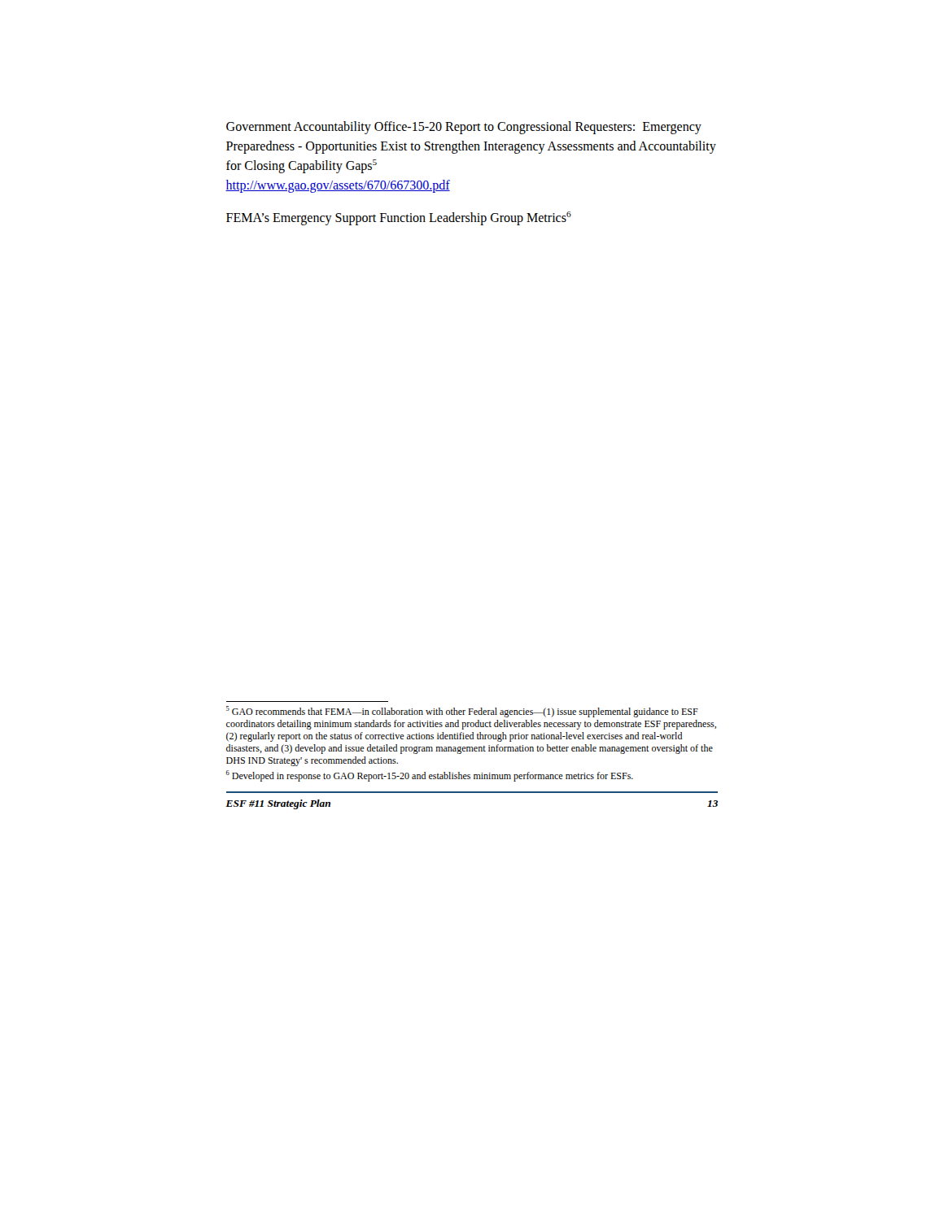Government Accountability Office-15-20 Report to Congressional Requesters: Emergency Preparedness - Opportunities Exist to Strengthen Interagency Assessments and Accountability for Closing Capability Gaps5
http://www.gao.gov/assets/670/667300.pdf
FEMA’s Emergency Support Function Leadership Group Metrics6
5 GAO recommends that FEMA—in collaboration with other Federal agencies—(1) issue supplemental guidance to ESF coordinators detailing minimum standards for activities and product deliverables necessary to demonstrate ESF preparedness, (2) regularly report on the status of corrective actions identified through prior national-level exercises and real-world disasters, and (3) develop and issue detailed program management information to better enable management oversight of the DHS IND Strategy' s recommended actions.
6 Developed in response to GAO Report-15-20 and establishes minimum performance metrics for ESFs.
ESF #11 Strategic Plan 13